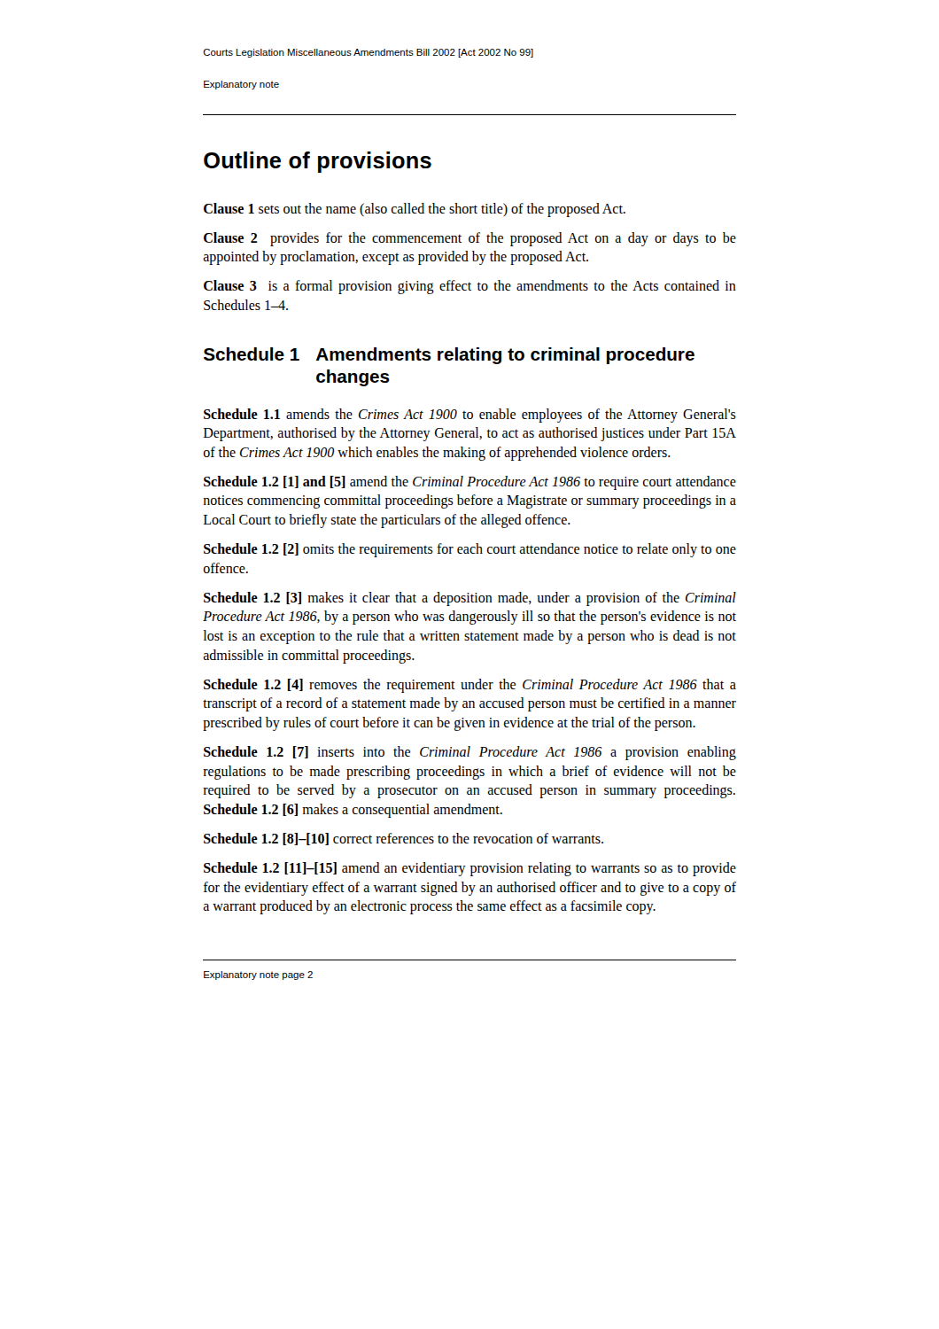Courts Legislation Miscellaneous Amendments Bill 2002 [Act 2002 No 99]
Explanatory note
Outline of provisions
Clause 1 sets out the name (also called the short title) of the proposed Act.
Clause 2 provides for the commencement of the proposed Act on a day or days to be appointed by proclamation, except as provided by the proposed Act.
Clause 3 is a formal provision giving effect to the amendments to the Acts contained in Schedules 1–4.
Schedule 1 Amendments relating to criminal procedure changes
Schedule 1.1 amends the Crimes Act 1900 to enable employees of the Attorney General's Department, authorised by the Attorney General, to act as authorised justices under Part 15A of the Crimes Act 1900 which enables the making of apprehended violence orders.
Schedule 1.2 [1] and [5] amend the Criminal Procedure Act 1986 to require court attendance notices commencing committal proceedings before a Magistrate or summary proceedings in a Local Court to briefly state the particulars of the alleged offence.
Schedule 1.2 [2] omits the requirements for each court attendance notice to relate only to one offence.
Schedule 1.2 [3] makes it clear that a deposition made, under a provision of the Criminal Procedure Act 1986, by a person who was dangerously ill so that the person's evidence is not lost is an exception to the rule that a written statement made by a person who is dead is not admissible in committal proceedings.
Schedule 1.2 [4] removes the requirement under the Criminal Procedure Act 1986 that a transcript of a record of a statement made by an accused person must be certified in a manner prescribed by rules of court before it can be given in evidence at the trial of the person.
Schedule 1.2 [7] inserts into the Criminal Procedure Act 1986 a provision enabling regulations to be made prescribing proceedings in which a brief of evidence will not be required to be served by a prosecutor on an accused person in summary proceedings. Schedule 1.2 [6] makes a consequential amendment.
Schedule 1.2 [8]–[10] correct references to the revocation of warrants.
Schedule 1.2 [11]–[15] amend an evidentiary provision relating to warrants so as to provide for the evidentiary effect of a warrant signed by an authorised officer and to give to a copy of a warrant produced by an electronic process the same effect as a facsimile copy.
Explanatory note page 2